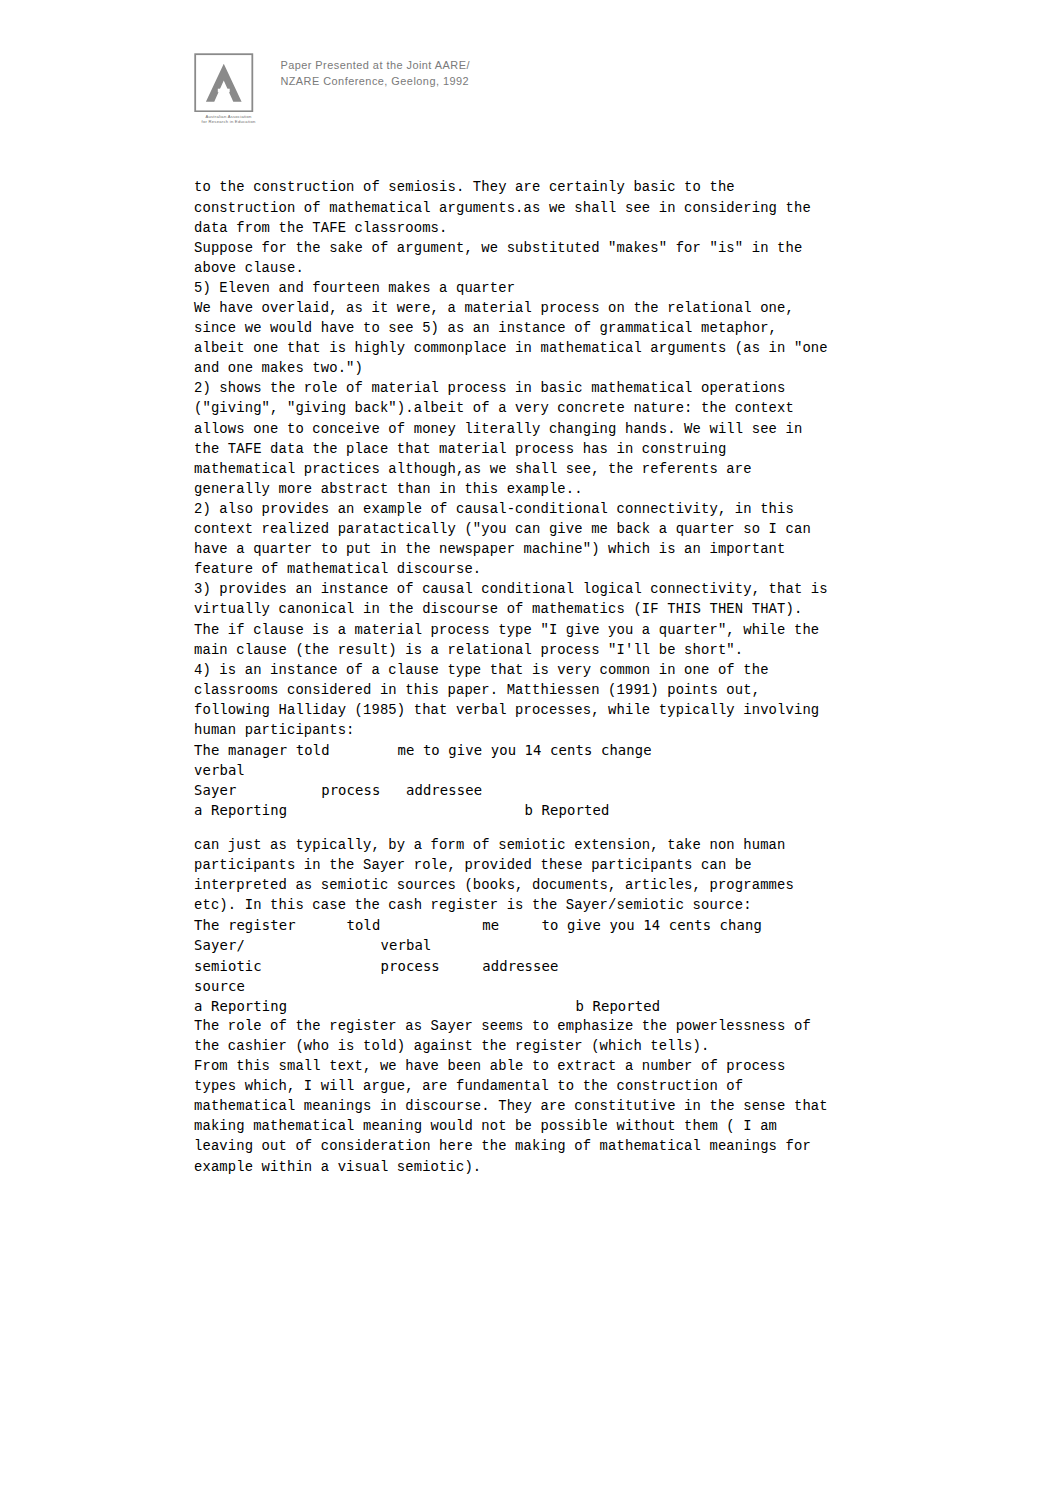Australian Association
for Research in Education
Paper Presented at the Joint AARE/
NZARE Conference, Geelong, 1992
to the construction of semiosis. They are certainly basic to the construction of mathematical arguments.as we shall see in considering the data from the TAFE classrooms. Suppose for the sake of argument, we substituted "makes" for "is" in the above clause. 5) Eleven and fourteen makes a quarter We have overlaid, as it were, a material process on the relational one, since we would have to see 5) as an instance of grammatical metaphor, albeit one that is highly commonplace in mathematical arguments (as in "one and one makes two.") 2) shows the role of material process in basic mathematical operations ("giving", "giving back").albeit of a very concrete nature: the context allows one to conceive of money literally changing hands. We will see in the TAFE data the place that material process has in construing mathematical practices although,as we shall see, the referents are generally more abstract than in this example.. 2) also provides an example of causal-conditional connectivity, in this context realized paratactically ("you can give me back a quarter so I can have a quarter to put in the newspaper machine") which is an important feature of mathematical discourse. 3) provides an instance of causal conditional logical connectivity, that is virtually canonical in the discourse of mathematics (IF THIS THEN THAT). The if clause is a material process type "I give you a quarter", while the main clause (the result) is a relational process "I'll be short". 4) is an instance of a clause type that is very common in one of the classrooms considered in this paper. Matthiessen (1991) points out, following Halliday (1985) that verbal processes, while typically involving human participants:
The manager told        me to give you 14 cents change
verbal
Sayer          process   addressee
a Reporting                            b Reported
can just as typically, by a form of semiotic extension, take non human participants in the Sayer role, provided these participants can be interpreted as semiotic sources (books, documents, articles, programmes etc). In this case the cash register is the Sayer/semiotic source:
The register      told            me     to give you 14 cents chang
Sayer/                verbal
semiotic              process     addressee
source
a Reporting                                  b Reported
The role of the register as Sayer seems to emphasize the powerlessness of the cashier (who is told) against the register (which tells). From this small text, we have been able to extract a number of process types which, I will argue, are fundamental to the construction of mathematical meanings in discourse. They are constitutive in the sense that making mathematical meaning would not be possible without them ( I am leaving out of consideration here the making of mathematical meanings for example within a visual semiotic).